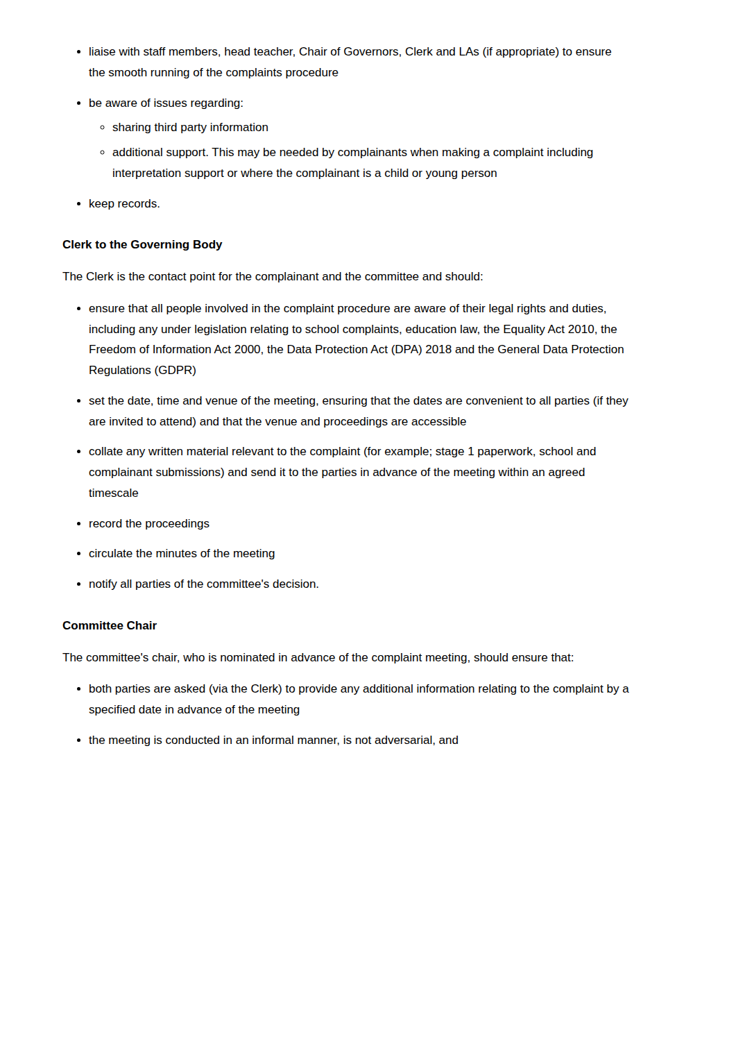liaise with staff members, head teacher, Chair of Governors, Clerk and LAs (if appropriate) to ensure the smooth running of the complaints procedure
be aware of issues regarding:
sharing third party information
additional support. This may be needed by complainants when making a complaint including interpretation support or where the complainant is a child or young person
keep records.
Clerk to the Governing Body
The Clerk is the contact point for the complainant and the committee and should:
ensure that all people involved in the complaint procedure are aware of their legal rights and duties, including any under legislation relating to school complaints, education law, the Equality Act 2010, the Freedom of Information Act 2000, the Data Protection Act (DPA) 2018 and the General Data Protection Regulations (GDPR)
set the date, time and venue of the meeting, ensuring that the dates are convenient to all parties (if they are invited to attend) and that the venue and proceedings are accessible
collate any written material relevant to the complaint (for example; stage 1 paperwork, school and complainant submissions) and send it to the parties in advance of the meeting within an agreed timescale
record the proceedings
circulate the minutes of the meeting
notify all parties of the committee's decision.
Committee Chair
The committee's chair, who is nominated in advance of the complaint meeting, should ensure that:
both parties are asked (via the Clerk) to provide any additional information relating to the complaint by a specified date in advance of the meeting
the meeting is conducted in an informal manner, is not adversarial, and